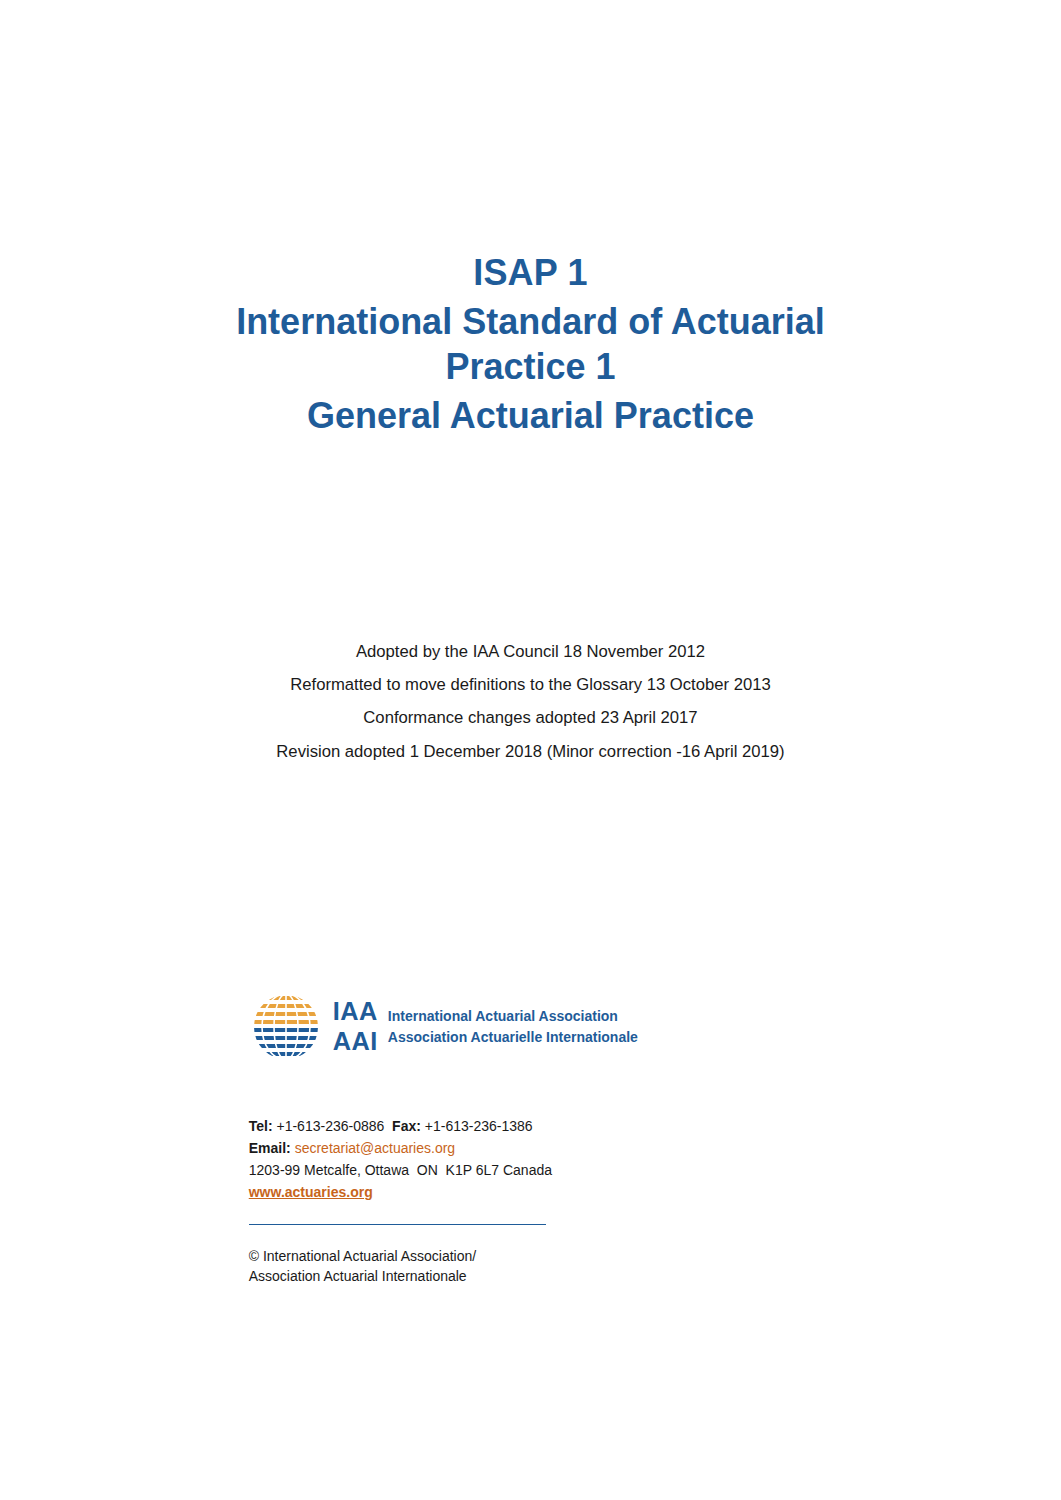ISAP 1
International Standard of Actuarial Practice 1
General Actuarial Practice
Adopted by the IAA Council 18 November 2012
Reformatted to move definitions to the Glossary 13 October 2013
Conformance changes adopted 23 April 2017
Revision adopted 1 December 2018 (Minor correction -16 April 2019)
IAA AAI
International Actuarial Association Association Actuarielle Internationale
Tel: +1-613-236-0886 Fax: +1-613-236-1386
Email: secretariat@actuaries.org
1203-99 Metcalfe, Ottawa ON K1P 6L7 Canada
www.actuaries.org
© International Actuarial Association/
Association Actuarial Internationale